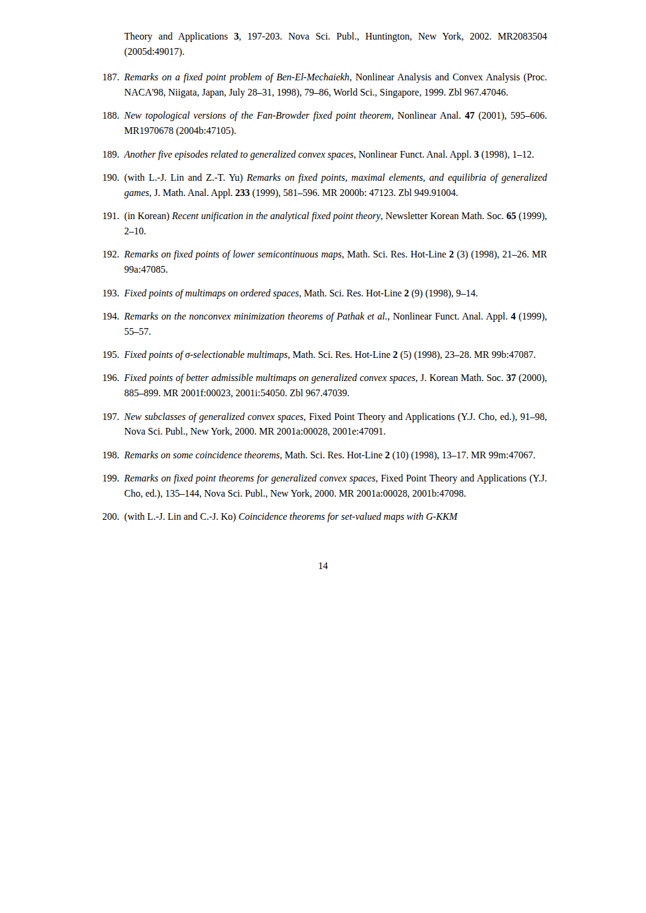Theory and Applications 3, 197-203. Nova Sci. Publ., Huntington, New York, 2002. MR2083504 (2005d:49017).
187. Remarks on a fixed point problem of Ben-El-Mechaiekh, Nonlinear Analysis and Convex Analysis (Proc. NACA'98, Niigata, Japan, July 28–31, 1998), 79–86, World Sci., Singapore, 1999. Zbl 967.47046.
188. New topological versions of the Fan-Browder fixed point theorem, Nonlinear Anal. 47 (2001), 595–606. MR1970678 (2004b:47105).
189. Another five episodes related to generalized convex spaces, Nonlinear Funct. Anal. Appl. 3 (1998), 1–12.
190.(with L.-J. Lin and Z.-T. Yu) Remarks on fixed points, maximal elements, and equilibria of generalized games, J. Math. Anal. Appl. 233 (1999), 581–596. MR 2000b: 47123. Zbl 949.91004.
191.(in Korean) Recent unification in the analytical fixed point theory, Newsletter Korean Math. Soc. 65 (1999), 2–10.
192. Remarks on fixed points of lower semicontinuous maps, Math. Sci. Res. Hot-Line 2 (3) (1998), 21–26. MR 99a:47085.
193. Fixed points of multimaps on ordered spaces, Math. Sci. Res. Hot-Line 2 (9) (1998), 9–14.
194. Remarks on the nonconvex minimization theorems of Pathak et al., Nonlinear Funct. Anal. Appl. 4 (1999), 55–57.
195. Fixed points of σ-selectionable multimaps, Math. Sci. Res. Hot-Line 2 (5) (1998), 23–28. MR 99b:47087.
196. Fixed points of better admissible multimaps on generalized convex spaces, J. Korean Math. Soc. 37 (2000), 885–899. MR 2001f:00023, 2001i:54050. Zbl 967.47039.
197. New subclasses of generalized convex spaces, Fixed Point Theory and Applications (Y.J. Cho, ed.), 91–98, Nova Sci. Publ., New York, 2000. MR 2001a:00028, 2001e:47091.
198. Remarks on some coincidence theorems, Math. Sci. Res. Hot-Line 2 (10) (1998), 13–17. MR 99m:47067.
199. Remarks on fixed point theorems for generalized convex spaces, Fixed Point Theory and Applications (Y.J. Cho, ed.), 135–144, Nova Sci. Publ., New York, 2000. MR 2001a:00028, 2001b:47098.
200.(with L.-J. Lin and C.-J. Ko) Coincidence theorems for set-valued maps with G-KKM
14